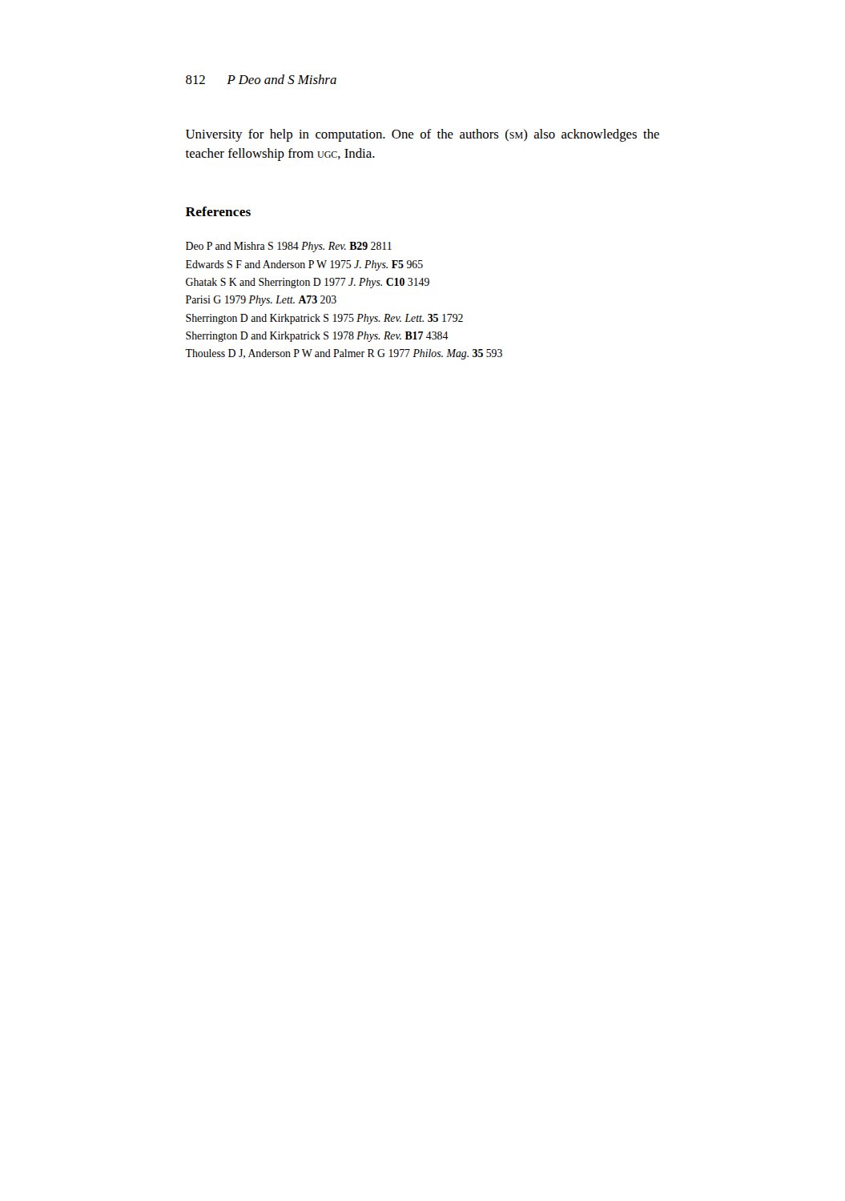812 P Deo and S Mishra
University for help in computation. One of the authors (sm) also acknowledges the teacher fellowship from ugc, India.
References
Deo P and Mishra S 1984 Phys. Rev. B29 2811
Edwards S F and Anderson P W 1975 J. Phys. F5 965
Ghatak S K and Sherrington D 1977 J. Phys. C10 3149
Parisi G 1979 Phys. Lett. A73 203
Sherrington D and Kirkpatrick S 1975 Phys. Rev. Lett. 35 1792
Sherrington D and Kirkpatrick S 1978 Phys. Rev. B17 4384
Thouless D J, Anderson P W and Palmer R G 1977 Philos. Mag. 35 593